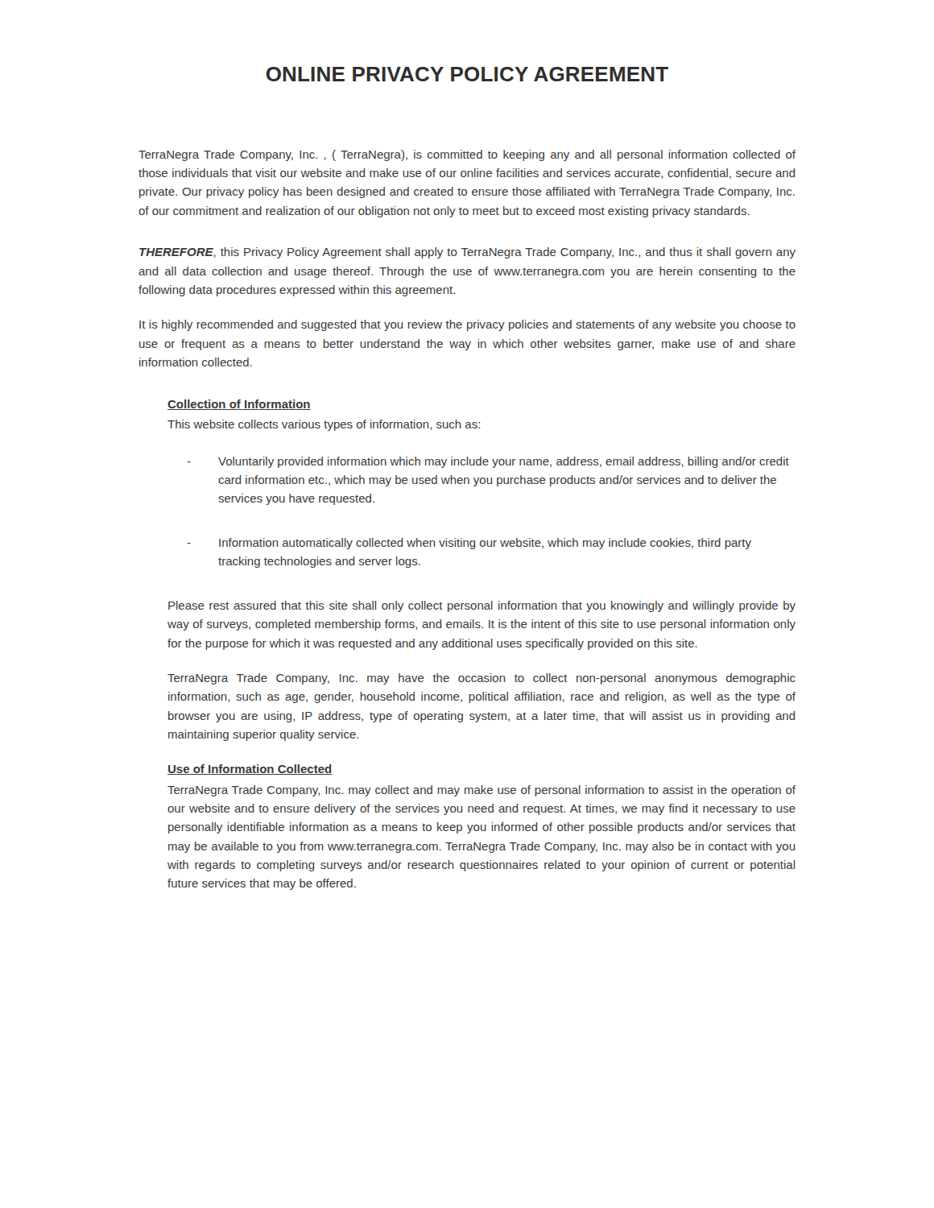ONLINE PRIVACY POLICY AGREEMENT
TerraNegra Trade Company, Inc. , ( TerraNegra), is committed to keeping any and all personal information collected of those individuals that visit our website and make use of our online facilities and services accurate, confidential, secure and private. Our privacy policy has been designed and created to ensure those affiliated with TerraNegra Trade Company, Inc. of our commitment and realization of our obligation not only to meet but to exceed most existing privacy standards.
THEREFORE, this Privacy Policy Agreement shall apply to TerraNegra Trade Company, Inc., and thus it shall govern any and all data collection and usage thereof. Through the use of www.terranegra.com you are herein consenting to the following data procedures expressed within this agreement.
It is highly recommended and suggested that you review the privacy policies and statements of any website you choose to use or frequent as a means to better understand the way in which other websites garner, make use of and share information collected.
Collection of Information
This website collects various types of information, such as:
Voluntarily provided information which may include your name, address, email address, billing and/or credit card information etc., which may be used when you purchase products and/or services and to deliver the services you have requested.
Information automatically collected when visiting our website, which may include cookies, third party tracking technologies and server logs.
Please rest assured that this site shall only collect personal information that you knowingly and willingly provide by way of surveys, completed membership forms, and emails. It is the intent of this site to use personal information only for the purpose for which it was requested and any additional uses specifically provided on this site.
TerraNegra Trade Company, Inc. may have the occasion to collect non-personal anonymous demographic information, such as age, gender, household income, political affiliation, race and religion, as well as the type of browser you are using, IP address, type of operating system, at a later time, that will assist us in providing and maintaining superior quality service.
Use of Information Collected
TerraNegra Trade Company, Inc. may collect and may make use of personal information to assist in the operation of our website and to ensure delivery of the services you need and request. At times, we may find it necessary to use personally identifiable information as a means to keep you informed of other possible products and/or services that may be available to you from www.terranegra.com. TerraNegra Trade Company, Inc. may also be in contact with you with regards to completing surveys and/or research questionnaires related to your opinion of current or potential future services that may be offered.